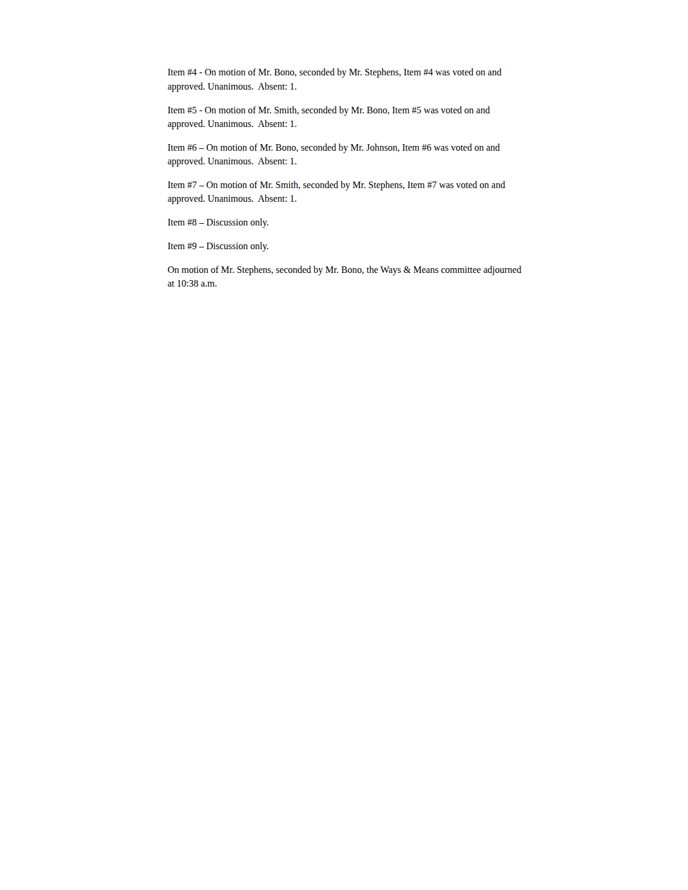Item #4 - On motion of Mr. Bono, seconded by Mr. Stephens, Item #4 was voted on and approved. Unanimous. Absent: 1.
Item #5 - On motion of Mr. Smith, seconded by Mr. Bono, Item #5 was voted on and approved. Unanimous. Absent: 1.
Item #6 – On motion of Mr. Bono, seconded by Mr. Johnson, Item #6 was voted on and approved. Unanimous. Absent: 1.
Item #7 – On motion of Mr. Smith, seconded by Mr. Stephens, Item #7 was voted on and approved. Unanimous. Absent: 1.
Item #8 – Discussion only.
Item #9 – Discussion only.
On motion of Mr. Stephens, seconded by Mr. Bono, the Ways & Means committee adjourned at 10:38 a.m.